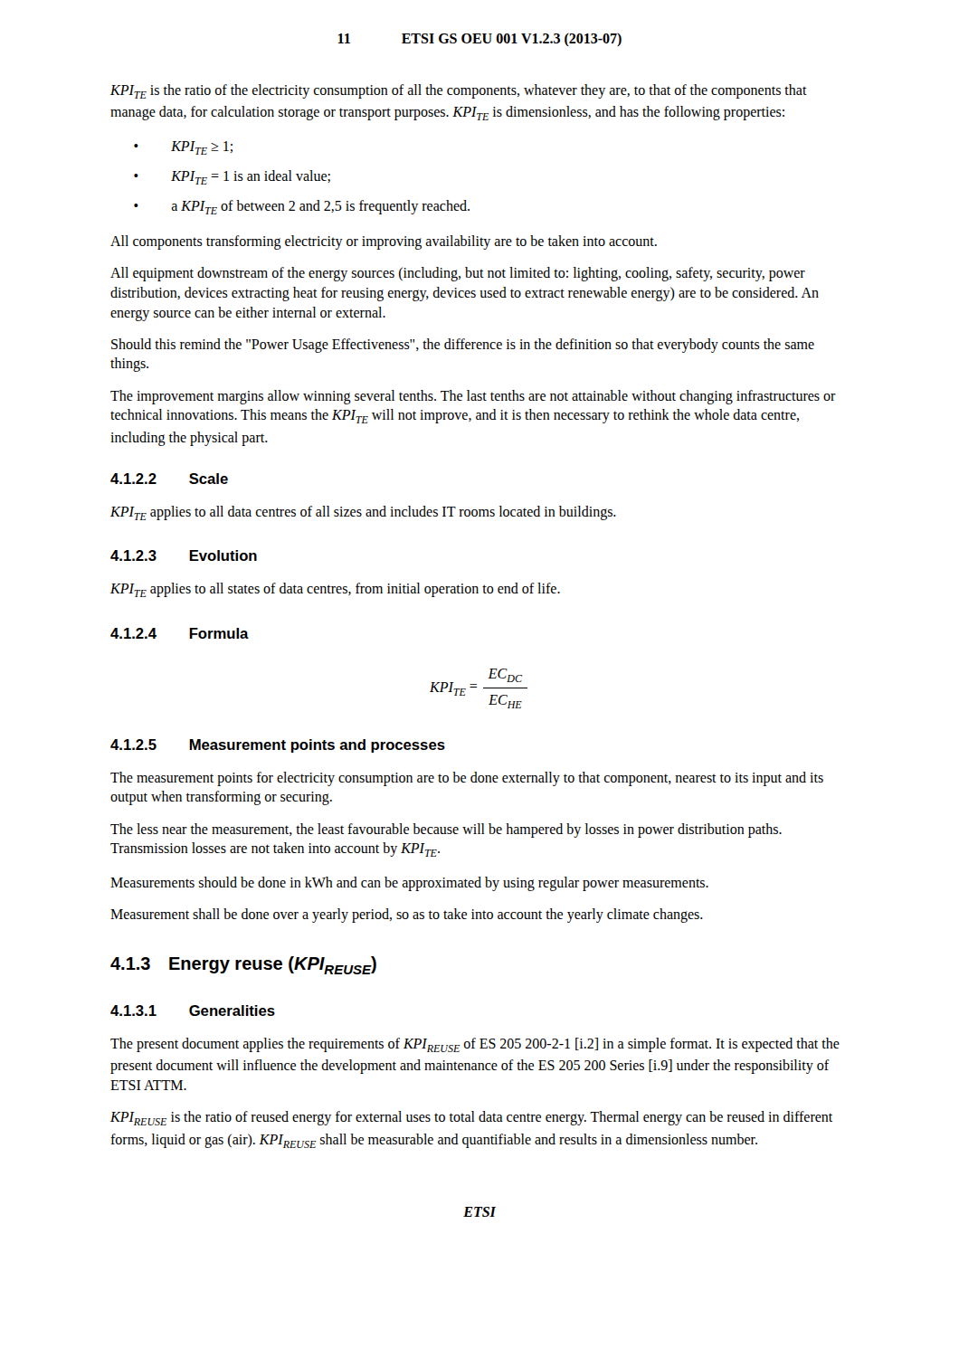11 ETSI GS OEU 001 V1.2.3 (2013-07)
KPITE is the ratio of the electricity consumption of all the components, whatever they are, to that of the components that manage data, for calculation storage or transport purposes. KPITE is dimensionless, and has the following properties:
KPITE ≥ 1;
KPITE = 1 is an ideal value;
a KPITE of between 2 and 2,5 is frequently reached.
All components transforming electricity or improving availability are to be taken into account.
All equipment downstream of the energy sources (including, but not limited to: lighting, cooling, safety, security, power distribution, devices extracting heat for reusing energy, devices used to extract renewable energy) are to be considered. An energy source can be either internal or external.
Should this remind the "Power Usage Effectiveness", the difference is in the definition so that everybody counts the same things.
The improvement margins allow winning several tenths. The last tenths are not attainable without changing infrastructures or technical innovations. This means the KPITE will not improve, and it is then necessary to rethink the whole data centre, including the physical part.
4.1.2.2 Scale
KPITE applies to all data centres of all sizes and includes IT rooms located in buildings.
4.1.2.3 Evolution
KPITE applies to all states of data centres, from initial operation to end of life.
4.1.2.4 Formula
KPITE = ECDC ECHE
4.1.2.5 Measurement points and processes
The measurement points for electricity consumption are to be done externally to that component, nearest to its input and its output when transforming or securing.
The less near the measurement, the least favourable because will be hampered by losses in power distribution paths. Transmission losses are not taken into account by KPITE.
Measurements should be done in kWh and can be approximated by using regular power measurements.
Measurement shall be done over a yearly period, so as to take into account the yearly climate changes.
4.1.3 Energy reuse (KPIREUSE)
4.1.3.1 Generalities
The present document applies the requirements of KPIREUSE of ES 205 200-2-1 [i.2] in a simple format. It is expected that the present document will influence the development and maintenance of the ES 205 200 Series [i.9] under the responsibility of ETSI ATTM.
KPIREUSE is the ratio of reused energy for external uses to total data centre energy. Thermal energy can be reused in different forms, liquid or gas (air). KPIREUSE shall be measurable and quantifiable and results in a dimensionless number.
ETSI